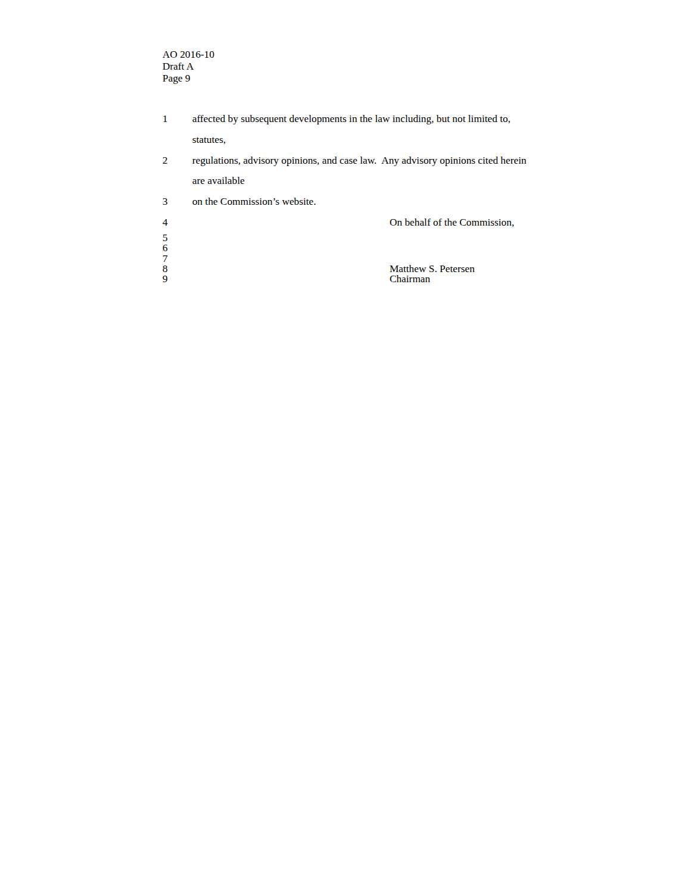AO 2016-10
Draft A
Page 9
| 1 | affected by subsequent developments in the law including, but not limited to, statutes, |
| 2 | regulations, advisory opinions, and case law. Any advisory opinions cited herein are available |
| 3 | on the Commission’s website. |
| 4 | On behalf of the Commission, |
| 5 | |
| 6 | |
| 7 | |
| 8 | Matthew S. Petersen |
| 9 | Chairman |